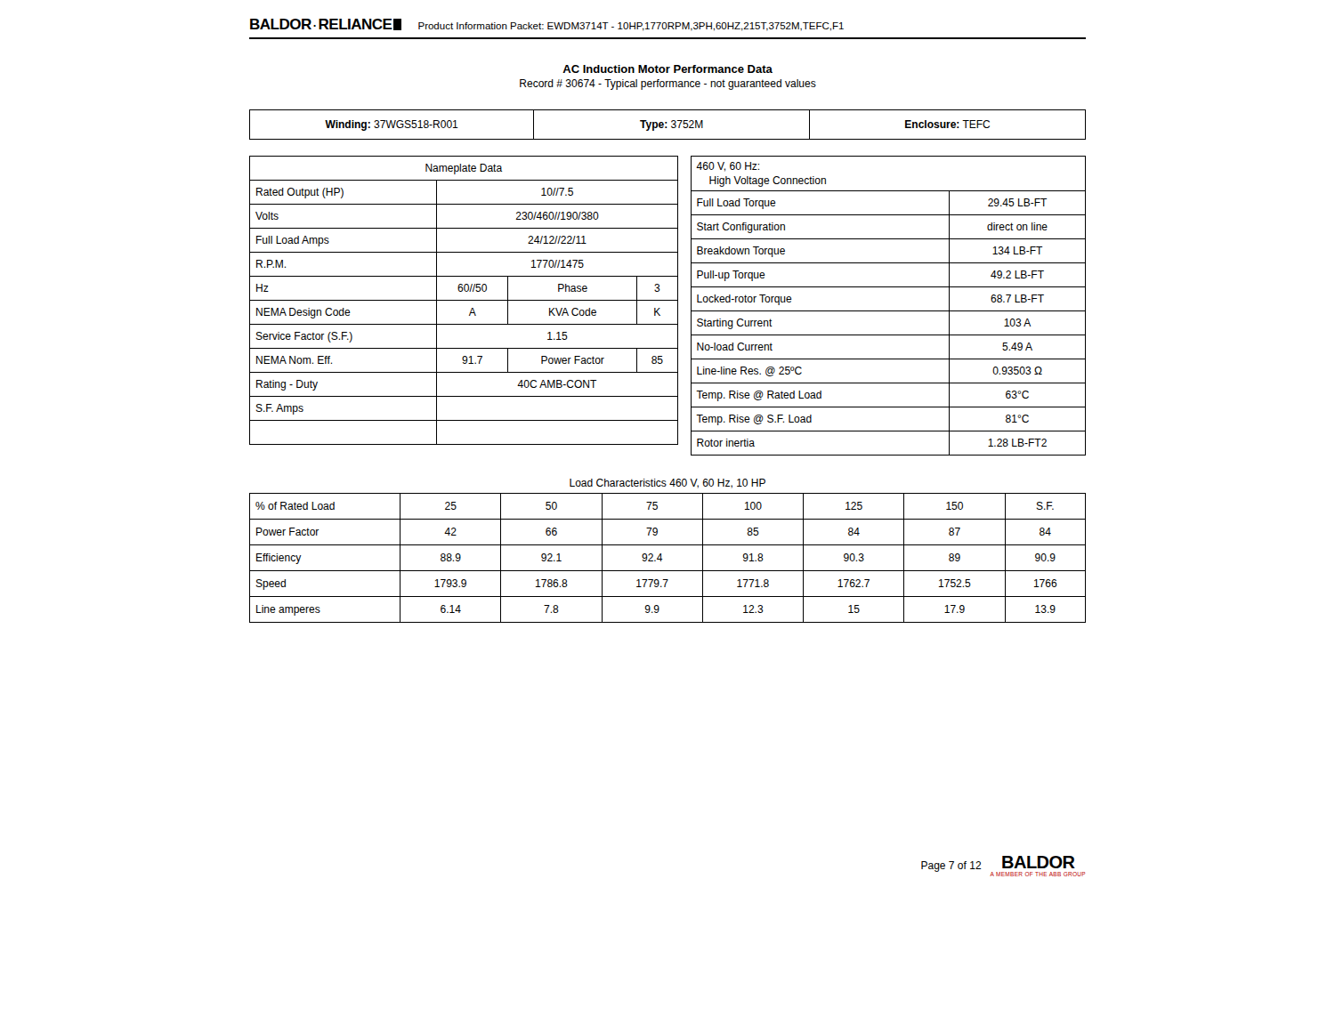BALDOR·RELIANCE
Product Information Packet: EWDM3714T - 10HP,1770RPM,3PH,60HZ,215T,3752M,TEFC,F1
AC Induction Motor Performance Data
Record # 30674 - Typical performance - not guaranteed values
| Winding: 37WGS518-R001 | Type: 3752M | Enclosure: TEFC |
| Nameplate Data |
| Rated Output (HP) | 10//7.5 |
| Volts | 230/460//190/380 |
| Full Load Amps | 24/12//22/11 |
| R.P.M. | 1770//1475 |
| Hz | 60//50 | Phase | 3 |
| NEMA Design Code | A | KVA Code | K |
| Service Factor (S.F.) | 1.15 |
| NEMA Nom. Eff. | 91.7 | Power Factor | 85 |
| Rating - Duty | 40C AMB-CONT |
| S.F. Amps | |
| 460 V, 60 Hz: High Voltage Connection |
| Full Load Torque | 29.45 LB-FT |
| Start Configuration | direct on line |
| Breakdown Torque | 134 LB-FT |
| Pull-up Torque | 49.2 LB-FT |
| Locked-rotor Torque | 68.7 LB-FT |
| Starting Current | 103 A |
| No-load Current | 5.49 A |
| Line-line Res. @ 25ºC | 0.93503 Ω |
| Temp. Rise @ Rated Load | 63°C |
| Temp. Rise @ S.F. Load | 81°C |
| Rotor inertia | 1.28 LB-FT2 |
Load Characteristics 460 V, 60 Hz, 10 HP
| % of Rated Load | 25 | 50 | 75 | 100 | 125 | 150 | S.F. |
| Power Factor | 42 | 66 | 79 | 85 | 84 | 87 | 84 |
| Efficiency | 88.9 | 92.1 | 92.4 | 91.8 | 90.3 | 89 | 90.9 |
| Speed | 1793.9 | 1786.8 | 1779.7 | 1771.8 | 1762.7 | 1752.5 | 1766 |
| Line amperes | 6.14 | 7.8 | 9.9 | 12.3 | 15 | 17.9 | 13.9 |
Page 7 of 12
BALDOR
A MEMBER OF THE ABB GROUP